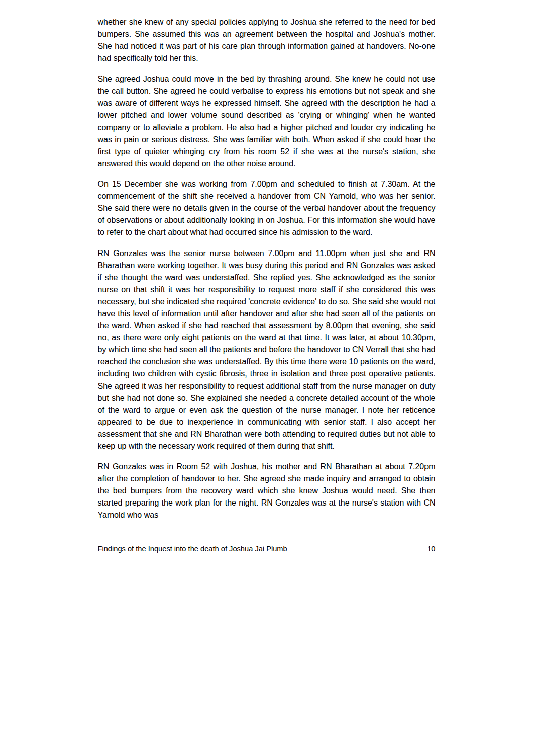whether she knew of any special policies applying to Joshua she referred to the need for bed bumpers. She assumed this was an agreement between the hospital and Joshua's mother. She had noticed it was part of his care plan through information gained at handovers. No-one had specifically told her this.
She agreed Joshua could move in the bed by thrashing around. She knew he could not use the call button. She agreed he could verbalise to express his emotions but not speak and she was aware of different ways he expressed himself. She agreed with the description he had a lower pitched and lower volume sound described as 'crying or whinging' when he wanted company or to alleviate a problem. He also had a higher pitched and louder cry indicating he was in pain or serious distress. She was familiar with both. When asked if she could hear the first type of quieter whinging cry from his room 52 if she was at the nurse's station, she answered this would depend on the other noise around.
On 15 December she was working from 7.00pm and scheduled to finish at 7.30am. At the commencement of the shift she received a handover from CN Yarnold, who was her senior. She said there were no details given in the course of the verbal handover about the frequency of observations or about additionally looking in on Joshua. For this information she would have to refer to the chart about what had occurred since his admission to the ward.
RN Gonzales was the senior nurse between 7.00pm and 11.00pm when just she and RN Bharathan were working together. It was busy during this period and RN Gonzales was asked if she thought the ward was understaffed. She replied yes. She acknowledged as the senior nurse on that shift it was her responsibility to request more staff if she considered this was necessary, but she indicated she required 'concrete evidence' to do so. She said she would not have this level of information until after handover and after she had seen all of the patients on the ward. When asked if she had reached that assessment by 8.00pm that evening, she said no, as there were only eight patients on the ward at that time. It was later, at about 10.30pm, by which time she had seen all the patients and before the handover to CN Verrall that she had reached the conclusion she was understaffed. By this time there were 10 patients on the ward, including two children with cystic fibrosis, three in isolation and three post operative patients. She agreed it was her responsibility to request additional staff from the nurse manager on duty but she had not done so. She explained she needed a concrete detailed account of the whole of the ward to argue or even ask the question of the nurse manager. I note her reticence appeared to be due to inexperience in communicating with senior staff. I also accept her assessment that she and RN Bharathan were both attending to required duties but not able to keep up with the necessary work required of them during that shift.
RN Gonzales was in Room 52 with Joshua, his mother and RN Bharathan at about 7.20pm after the completion of handover to her. She agreed she made inquiry and arranged to obtain the bed bumpers from the recovery ward which she knew Joshua would need. She then started preparing the work plan for the night. RN Gonzales was at the nurse's station with CN Yarnold who was
Findings of the Inquest into the death of Joshua Jai Plumb 10